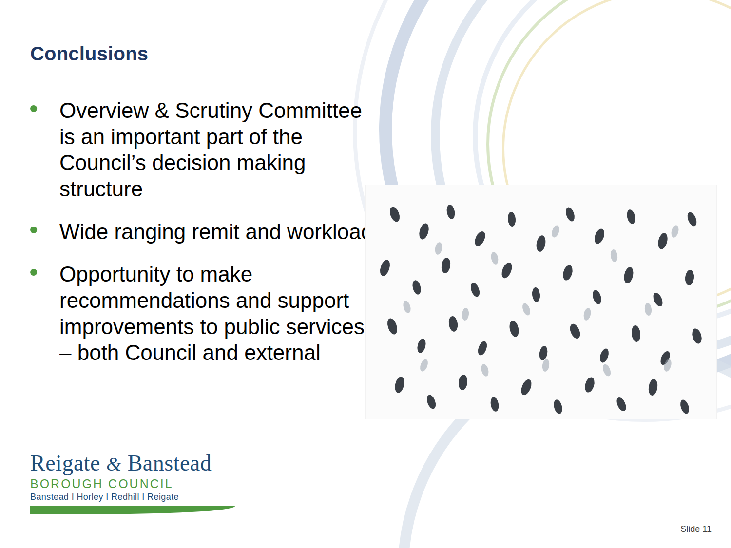Conclusions
Overview & Scrutiny Committee is an important part of the Council’s decision making structure
Wide ranging remit and workload
Opportunity to make recommendations and support improvements to public services – both Council and external
Reigate & Banstead
BOROUGH COUNCIL
Banstead I Horley I Redhill I Reigate
Slide 11